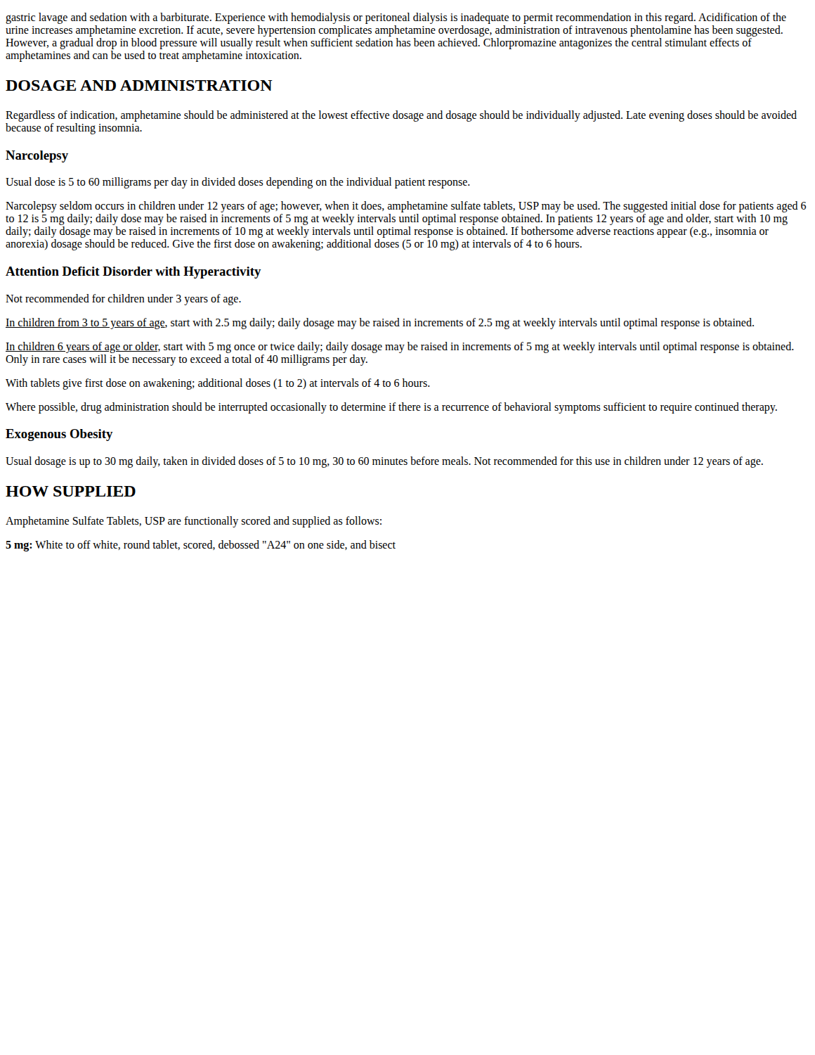gastric lavage and sedation with a barbiturate. Experience with hemodialysis or peritoneal dialysis is inadequate to permit recommendation in this regard. Acidification of the urine increases amphetamine excretion. If acute, severe hypertension complicates amphetamine overdosage, administration of intravenous phentolamine has been suggested. However, a gradual drop in blood pressure will usually result when sufficient sedation has been achieved. Chlorpromazine antagonizes the central stimulant effects of amphetamines and can be used to treat amphetamine intoxication.
DOSAGE AND ADMINISTRATION
Regardless of indication, amphetamine should be administered at the lowest effective dosage and dosage should be individually adjusted. Late evening doses should be avoided because of resulting insomnia.
Narcolepsy
Usual dose is 5 to 60 milligrams per day in divided doses depending on the individual patient response.
Narcolepsy seldom occurs in children under 12 years of age; however, when it does, amphetamine sulfate tablets, USP may be used. The suggested initial dose for patients aged 6 to 12 is 5 mg daily; daily dose may be raised in increments of 5 mg at weekly intervals until optimal response obtained. In patients 12 years of age and older, start with 10 mg daily; daily dosage may be raised in increments of 10 mg at weekly intervals until optimal response is obtained. If bothersome adverse reactions appear (e.g., insomnia or anorexia) dosage should be reduced. Give the first dose on awakening; additional doses (5 or 10 mg) at intervals of 4 to 6 hours.
Attention Deficit Disorder with Hyperactivity
Not recommended for children under 3 years of age.
In children from 3 to 5 years of age, start with 2.5 mg daily; daily dosage may be raised in increments of 2.5 mg at weekly intervals until optimal response is obtained.
In children 6 years of age or older, start with 5 mg once or twice daily; daily dosage may be raised in increments of 5 mg at weekly intervals until optimal response is obtained. Only in rare cases will it be necessary to exceed a total of 40 milligrams per day.
With tablets give first dose on awakening; additional doses (1 to 2) at intervals of 4 to 6 hours.
Where possible, drug administration should be interrupted occasionally to determine if there is a recurrence of behavioral symptoms sufficient to require continued therapy.
Exogenous Obesity
Usual dosage is up to 30 mg daily, taken in divided doses of 5 to 10 mg, 30 to 60 minutes before meals. Not recommended for this use in children under 12 years of age.
HOW SUPPLIED
Amphetamine Sulfate Tablets, USP are functionally scored and supplied as follows:
5 mg: White to off white, round tablet, scored, debossed "A24" on one side, and bisect